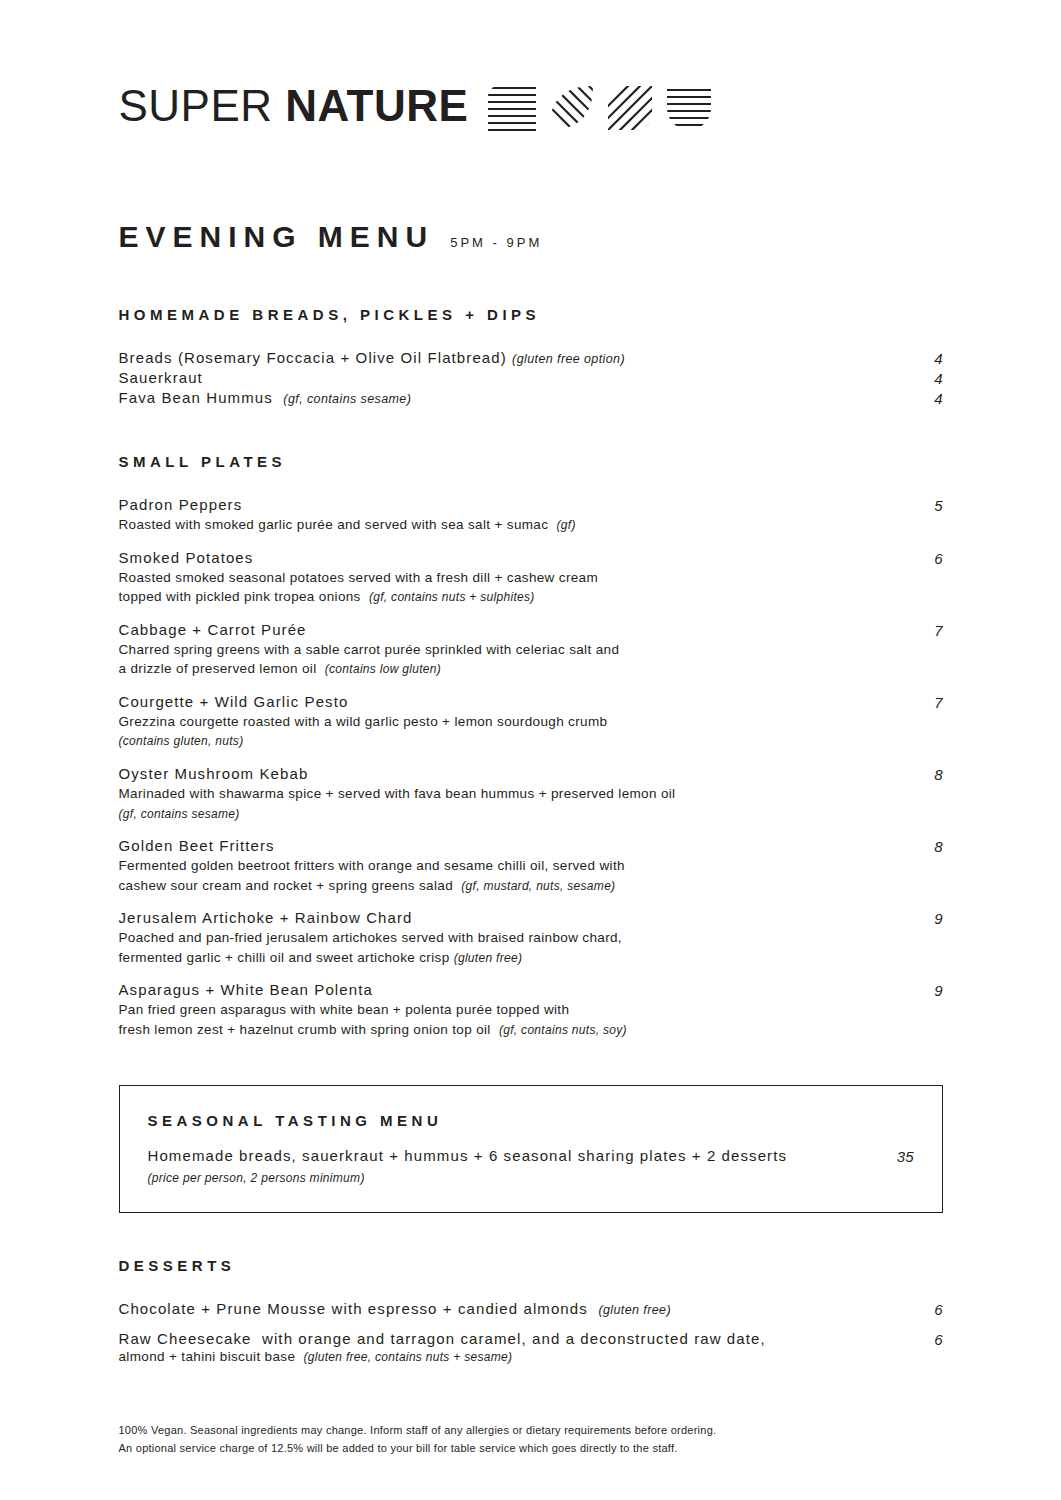SUPER NATURE
EVENING MENU 5PM - 9PM
HOMEMADE BREADS, PICKLES + DIPS
Breads (Rosemary Foccacia + Olive Oil Flatbread) (gluten free option)
4
Sauerkraut
4
Fava Bean Hummus (gf, contains sesame)
4
SMALL PLATES
Padron Peppers
Roasted with smoked garlic purée and served with sea salt + sumac (gf)
5
Smoked Potatoes
Roasted smoked seasonal potatoes served with a fresh dill + cashew cream
topped with pickled pink tropea onions (gf, contains nuts + sulphites)
6
Cabbage + Carrot Purée
Charred spring greens with a sable carrot purée sprinkled with celeriac salt and
a drizzle of preserved lemon oil (contains low gluten)
7
Courgette + Wild Garlic Pesto
Grezzina courgette roasted with a wild garlic pesto + lemon sourdough crumb
(contains gluten, nuts)
7
Oyster Mushroom Kebab
Marinaded with shawarma spice + served with fava bean hummus + preserved lemon oil
(gf, contains sesame)
8
Golden Beet Fritters
Fermented golden beetroot fritters with orange and sesame chilli oil, served with
cashew sour cream and rocket + spring greens salad (gf, mustard, nuts, sesame)
8
Jerusalem Artichoke + Rainbow Chard
Poached and pan-fried jerusalem artichokes served with braised rainbow chard,
fermented garlic + chilli oil and sweet artichoke crisp (gluten free)
9
Asparagus + White Bean Polenta
Pan fried green asparagus with white bean + polenta purée topped with
fresh lemon zest + hazelnut crumb with spring onion top oil (gf, contains nuts, soy)
9
SEASONAL TASTING MENU
Homemade breads, sauerkraut + hummus + 6 seasonal sharing plates + 2 desserts
(price per person, 2 persons minimum)
35
DESSERTS
Chocolate + Prune Mousse with espresso + candied almonds (gluten free)
6
Raw Cheesecake with orange and tarragon caramel, and a deconstructed raw date,
almond + tahini biscuit base (gluten free, contains nuts + sesame)
6
100% Vegan. Seasonal ingredients may change. Inform staff of any allergies or dietary requirements before ordering.
An optional service charge of 12.5% will be added to your bill for table service which goes directly to the staff.